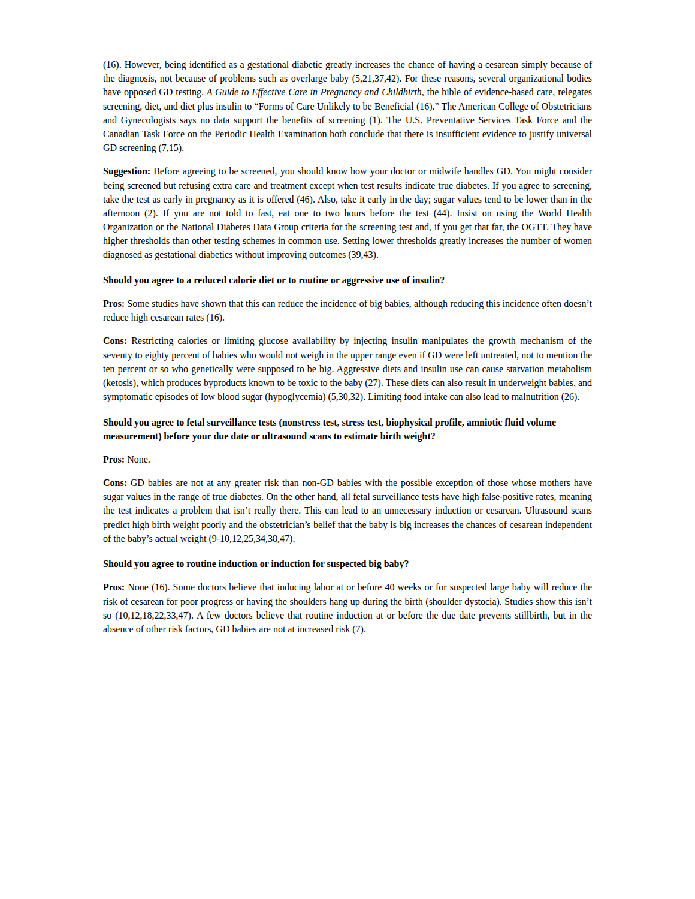(16). However, being identified as a gestational diabetic greatly increases the chance of having a cesarean simply because of the diagnosis, not because of problems such as overlarge baby (5,21,37,42). For these reasons, several organizational bodies have opposed GD testing. A Guide to Effective Care in Pregnancy and Childbirth, the bible of evidence-based care, relegates screening, diet, and diet plus insulin to “Forms of Care Unlikely to be Beneficial (16).” The American College of Obstetricians and Gynecologists says no data support the benefits of screening (1). The U.S. Preventative Services Task Force and the Canadian Task Force on the Periodic Health Examination both conclude that there is insufficient evidence to justify universal GD screening (7,15).
Suggestion: Before agreeing to be screened, you should know how your doctor or midwife handles GD. You might consider being screened but refusing extra care and treatment except when test results indicate true diabetes. If you agree to screening, take the test as early in pregnancy as it is offered (46). Also, take it early in the day; sugar values tend to be lower than in the afternoon (2). If you are not told to fast, eat one to two hours before the test (44). Insist on using the World Health Organization or the National Diabetes Data Group criteria for the screening test and, if you get that far, the OGTT. They have higher thresholds than other testing schemes in common use. Setting lower thresholds greatly increases the number of women diagnosed as gestational diabetics without improving outcomes (39,43).
Should you agree to a reduced calorie diet or to routine or aggressive use of insulin?
Pros: Some studies have shown that this can reduce the incidence of big babies, although reducing this incidence often doesn’t reduce high cesarean rates (16).
Cons: Restricting calories or limiting glucose availability by injecting insulin manipulates the growth mechanism of the seventy to eighty percent of babies who would not weigh in the upper range even if GD were left untreated, not to mention the ten percent or so who genetically were supposed to be big. Aggressive diets and insulin use can cause starvation metabolism (ketosis), which produces byproducts known to be toxic to the baby (27). These diets can also result in underweight babies, and symptomatic episodes of low blood sugar (hypoglycemia) (5,30,32). Limiting food intake can also lead to malnutrition (26).
Should you agree to fetal surveillance tests (nonstress test, stress test, biophysical profile, amniotic fluid volume measurement) before your due date or ultrasound scans to estimate birth weight?
Pros: None.
Cons: GD babies are not at any greater risk than non-GD babies with the possible exception of those whose mothers have sugar values in the range of true diabetes. On the other hand, all fetal surveillance tests have high false-positive rates, meaning the test indicates a problem that isn’t really there. This can lead to an unnecessary induction or cesarean. Ultrasound scans predict high birth weight poorly and the obstetrician’s belief that the baby is big increases the chances of cesarean independent of the baby’s actual weight (9-10,12,25,34,38,47).
Should you agree to routine induction or induction for suspected big baby?
Pros: None (16). Some doctors believe that inducing labor at or before 40 weeks or for suspected large baby will reduce the risk of cesarean for poor progress or having the shoulders hang up during the birth (shoulder dystocia). Studies show this isn’t so (10,12,18,22,33,47). A few doctors believe that routine induction at or before the due date prevents stillbirth, but in the absence of other risk factors, GD babies are not at increased risk (7).